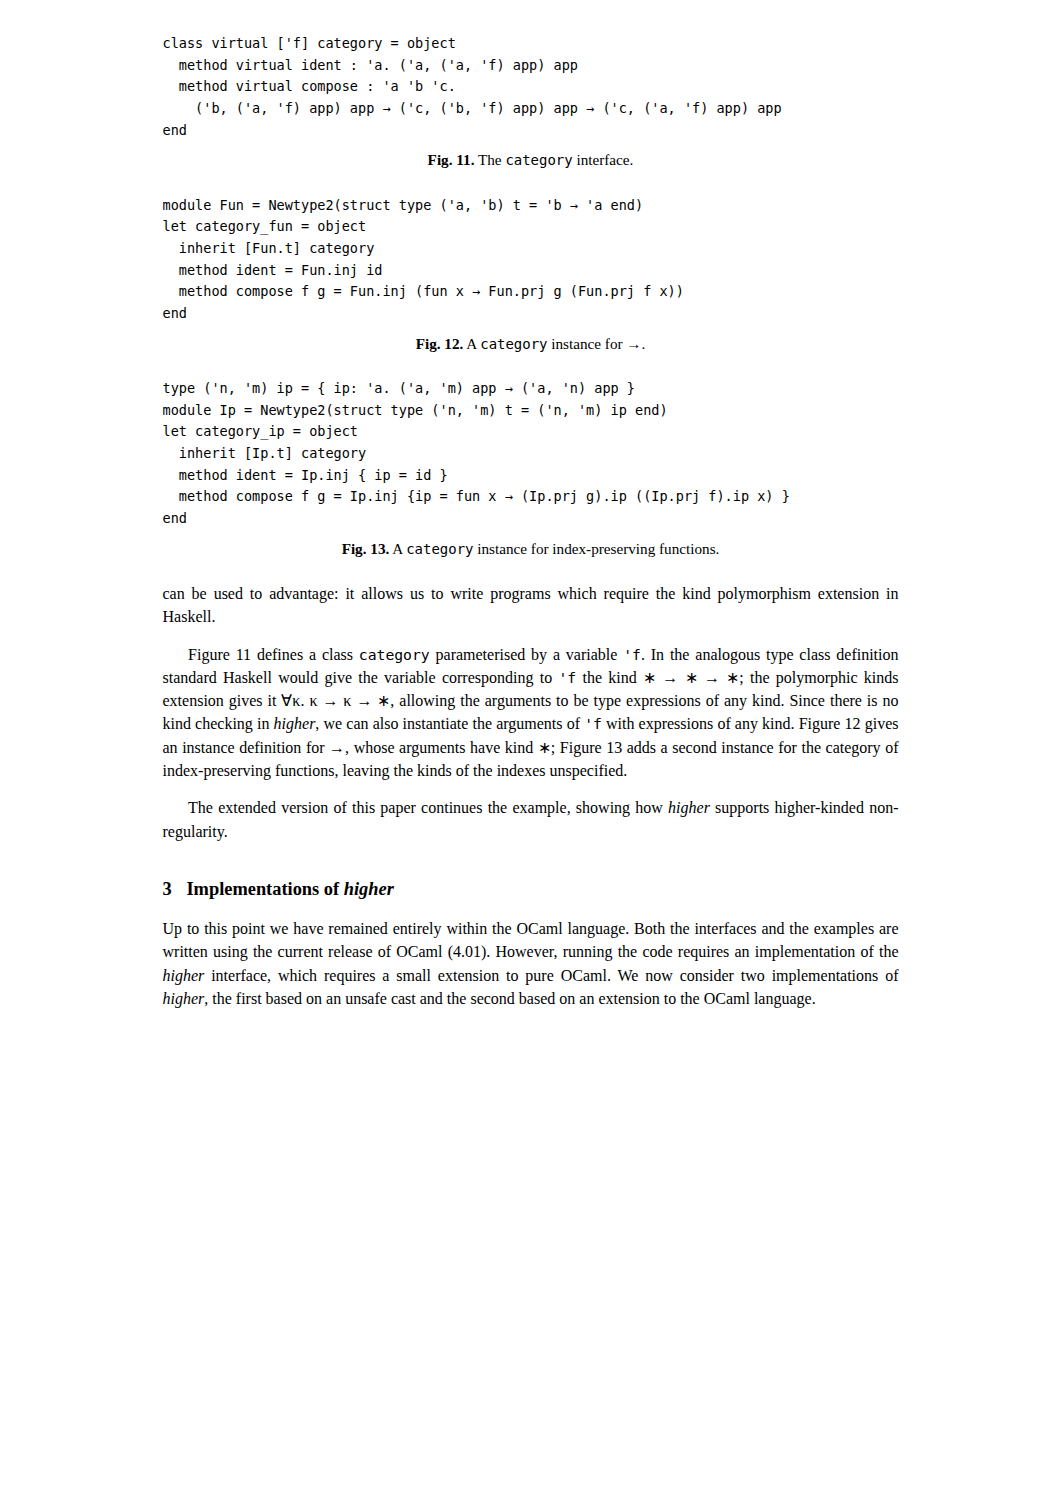class virtual ['f] category = object
  method virtual ident : 'a. ('a, ('a, 'f) app) app
  method virtual compose : 'a 'b 'c.
    ('b, ('a, 'f) app) app → ('c, ('b, 'f) app) app → ('c, ('a, 'f) app) app
end
Fig. 11. The category interface.
module Fun = Newtype2(struct type ('a, 'b) t = 'b → 'a end)
let category_fun = object
  inherit [Fun.t] category
  method ident = Fun.inj id
  method compose f g = Fun.inj (fun x → Fun.prj g (Fun.prj f x))
end
Fig. 12. A category instance for →.
type ('n, 'm) ip = { ip: 'a. ('a, 'm) app → ('a, 'n) app }
module Ip = Newtype2(struct type ('n, 'm) t = ('n, 'm) ip end)
let category_ip = object
  inherit [Ip.t] category
  method ident = Ip.inj { ip = id }
  method compose f g = Ip.inj {ip = fun x → (Ip.prj g).ip ((Ip.prj f).ip x) }
end
Fig. 13. A category instance for index-preserving functions.
can be used to advantage: it allows us to write programs which require the kind polymorphism extension in Haskell.
Figure 11 defines a class category parameterised by a variable 'f. In the analogous type class definition standard Haskell would give the variable corresponding to 'f the kind ∗ → ∗ → ∗; the polymorphic kinds extension gives it ∀κ. κ → κ → ∗, allowing the arguments to be type expressions of any kind. Since there is no kind checking in higher, we can also instantiate the arguments of 'f with expressions of any kind. Figure 12 gives an instance definition for →, whose arguments have kind ∗; Figure 13 adds a second instance for the category of index-preserving functions, leaving the kinds of the indexes unspecified.
The extended version of this paper continues the example, showing how higher supports higher-kinded non-regularity.
3 Implementations of higher
Up to this point we have remained entirely within the OCaml language. Both the interfaces and the examples are written using the current release of OCaml (4.01). However, running the code requires an implementation of the higher interface, which requires a small extension to pure OCaml. We now consider two implementations of higher, the first based on an unsafe cast and the second based on an extension to the OCaml language.